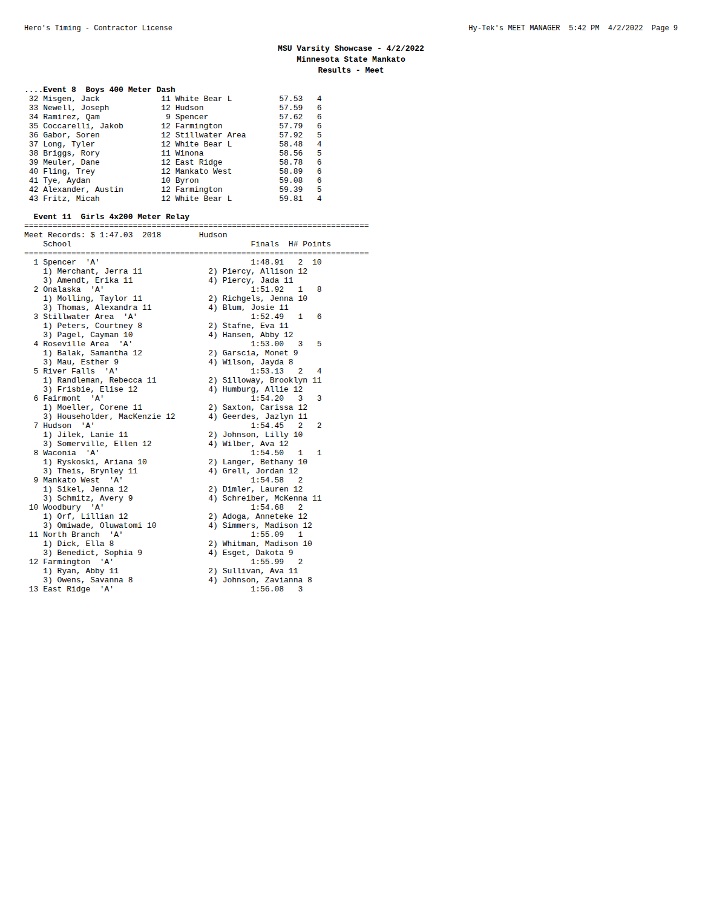Hero's Timing - Contractor License Hy-Tek's MEET MANAGER 5:42 PM 4/2/2022 Page 9
MSU Varsity Showcase - 4/2/2022
Minnesota State Mankato
Results - Meet
....Event 8  Boys 400 Meter Dash
 32 Misgen, Jack             11 White Bear L          57.53   4
 33 Newell, Joseph           12 Hudson                57.59   6
 34 Ramirez, Qam              9 Spencer               57.62   6
 35 Coccarelli, Jakob        12 Farmington            57.79   6
 36 Gabor, Soren             12 Stillwater Area       57.92   5
 37 Long, Tyler              12 White Bear L          58.48   4
 38 Briggs, Rory             11 Winona                58.56   5
 39 Meuler, Dane             12 East Ridge            58.78   6
 40 Fling, Trey              12 Mankato West          58.89   6
 41 Tye, Aydan               10 Byron                 59.08   6
 42 Alexander, Austin        12 Farmington            59.39   5
 43 Fritz, Micah             12 White Bear L          59.81   4

  Event 11  Girls 4x200 Meter Relay
=========================================================================
Meet Records: $ 1:47.03  2018        Hudson
    School                                      Finals  H# Points
=========================================================================
  1 Spencer  'A'                                1:48.91   2  10
    1) Merchant, Jerra 11              2) Piercy, Allison 12
    3) Amendt, Erika 11                4) Piercy, Jada 11
  2 Onalaska  'A'                               1:51.92   1   8
    1) Molling, Taylor 11              2) Richgels, Jenna 10
    3) Thomas, Alexandra 11            4) Blum, Josie 11
  3 Stillwater Area  'A'                        1:52.49   1   6
    1) Peters, Courtney 8              2) Stafne, Eva 11
    3) Pagel, Cayman 10                4) Hansen, Abby 12
  4 Roseville Area  'A'                         1:53.00   3   5
    1) Balak, Samantha 12              2) Garscia, Monet 9
    3) Mau, Esther 9                   4) Wilson, Jayda 8
  5 River Falls  'A'                            1:53.13   2   4
    1) Randleman, Rebecca 11           2) Silloway, Brooklyn 11
    3) Frisbie, Elise 12               4) Humburg, Allie 12
  6 Fairmont  'A'                               1:54.20   3   3
    1) Moeller, Corene 11              2) Saxton, Carissa 12
    3) Householder, MacKenzie 12       4) Geerdes, Jazlyn 11
  7 Hudson  'A'                                 1:54.45   2   2
    1) Jilek, Lanie 11                 2) Johnson, Lilly 10
    3) Somerville, Ellen 12            4) Wilber, Ava 12
  8 Waconia  'A'                                1:54.50   1   1
    1) Ryskoski, Ariana 10             2) Langer, Bethany 10
    3) Theis, Brynley 11               4) Grell, Jordan 12
  9 Mankato West  'A'                           1:54.58   2
    1) Sikel, Jenna 12                 2) Dimler, Lauren 12
    3) Schmitz, Avery 9                4) Schreiber, McKenna 11
 10 Woodbury  'A'                               1:54.68   2
    1) Orf, Lillian 12                 2) Adoga, Anneteke 12
    3) Omiwade, Oluwatomi 10           4) Simmers, Madison 12
 11 North Branch  'A'                           1:55.09   1
    1) Dick, Ella 8                    2) Whitman, Madison 10
    3) Benedict, Sophia 9              4) Esget, Dakota 9
 12 Farmington  'A'                             1:55.99   2
    1) Ryan, Abby 11                   2) Sullivan, Ava 11
    3) Owens, Savanna 8                4) Johnson, Zavianna 8
 13 East Ridge  'A'                             1:56.08   3